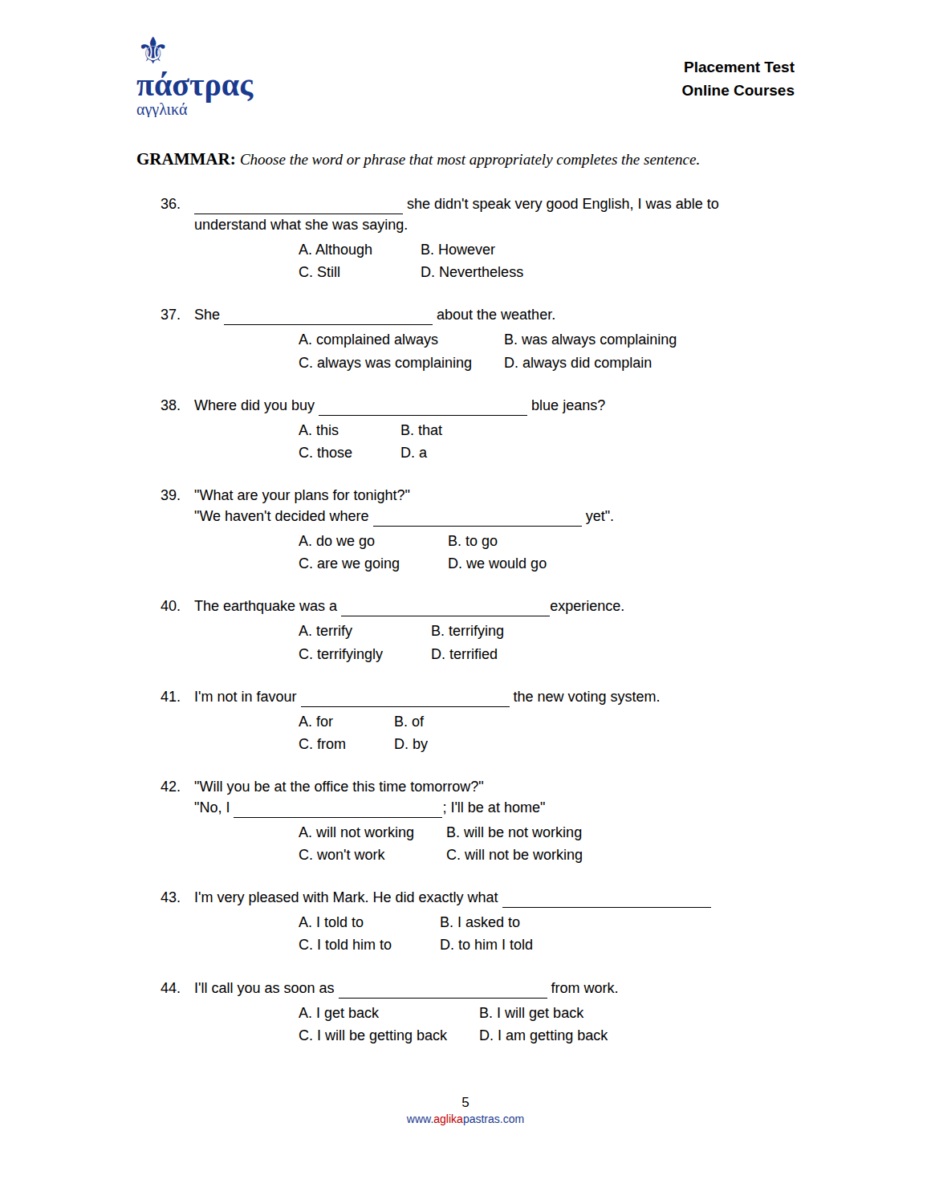⚜
πάστρας
αγγλικά
Placement Test
Online Courses
GRAMMAR: Choose the word or phrase that most appropriately completes the sentence.
she didn't speak very good English, I was able to understand what she was saying.
| A. Although | B. However |
| C. Still | D. Nevertheless |
She about the weather.
| A. complained always | B. was always complaining |
| C. always was complaining | D. always did complain |
Where did you buy blue jeans?
| A. this | B. that |
| C. those | D. a |
"What are your plans for tonight?" "We haven't decided where yet".
| A. do we go | B. to go |
| C. are we going | D. we would go |
The earthquake was a experience.
| A. terrify | B. terrifying |
| C. terrifyingly | D. terrified |
I'm not in favour the new voting system.
| A. for | B. of |
| C. from | D. by |
"Will you be at the office this time tomorrow?" "No, I ; I'll be at home"
| A. will not working | B. will be not working |
| C. won't work | C. will not be working |
I'm very pleased with Mark. He did exactly what
| A. I told to | B. I asked to |
| C. I told him to | D. to him I told |
I'll call you as soon as from work.
| A. I get back | B. I will get back |
| C. I will be getting back | D. I am getting back |
5
www. aglika pastras.com